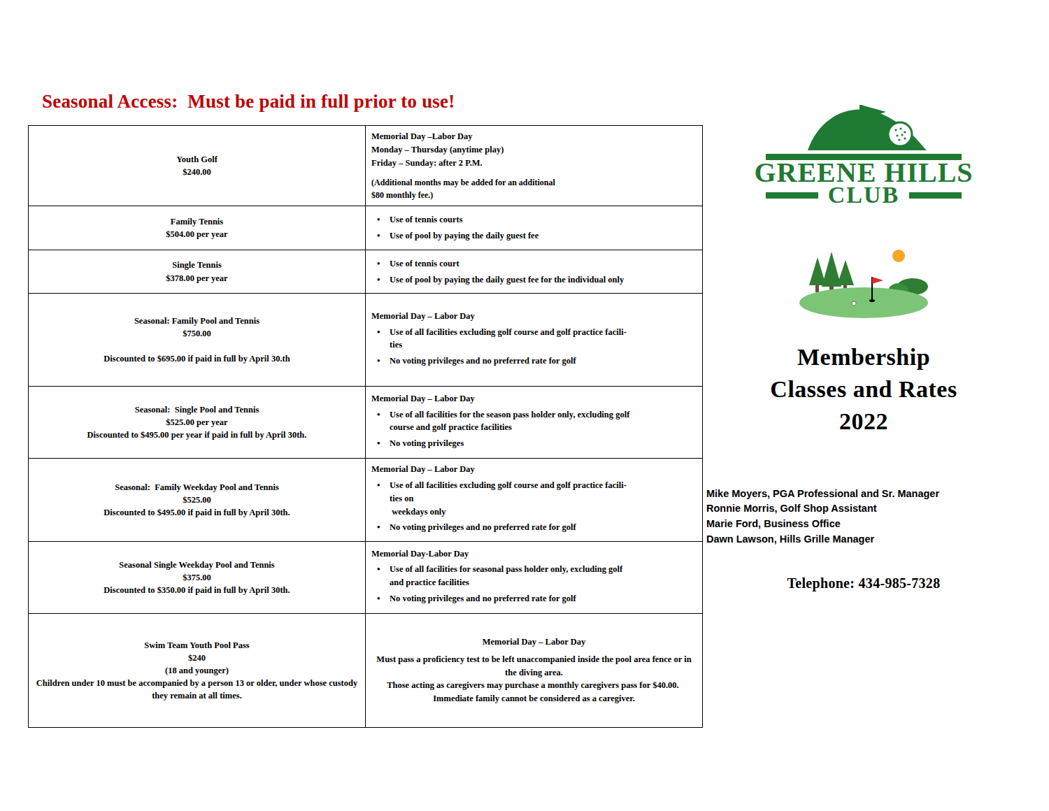Seasonal Access: Must be paid in full prior to use!
| Youth Golf $240.00 | Memorial Day –Labor Day Monday – Thursday (anytime play) Friday – Sunday: after 2 P.M. (Additional months may be added for an additional $80 monthly fee.) |
| Family Tennis $504.00 per year | Use of tennis courts Use of pool by paying the daily guest fee |
| Single Tennis $378.00 per year | Use of tennis court Use of pool by paying the daily guest fee for the individual only |
| Seasonal: Family Pool and Tennis $750.00 Discounted to $695.00 if paid in full by April 30.th | Memorial Day – Labor Day Use of all facilities excluding golf course and golf practice facili- ties No voting privileges and no preferred rate for golf |
| Seasonal: Single Pool and Tennis $525.00 per year Discounted to $495.00 per year if paid in full by April 30th. | Memorial Day – Labor Day Use of all facilities for the season pass holder only, excluding golf course and golf practice facilities No voting privileges |
| Seasonal: Family Weekday Pool and Tennis $525.00 Discounted to $495.00 if paid in full by April 30th. | Memorial Day – Labor Day Use of all facilities excluding golf course and golf practice facili- ties on weekdays only No voting privileges and no preferred rate for golf |
| Seasonal Single Weekday Pool and Tennis $375.00 Discounted to $350.00 if paid in full by April 30th. | Memorial Day-Labor Day Use of all facilities for seasonal pass holder only, excluding golf and practice facilities No voting privileges and no preferred rate for golf |
| Swim Team Youth Pool Pass $240 (18 and younger) Children under 10 must be accompanied by a person 13 or older, under whose custody they remain at all times. | Memorial Day – Labor Day Must pass a proficiency test to be left unaccompanied inside the pool area fence or in the diving area. Those acting as caregivers may purchase a monthly caregivers pass for $40.00. Immediate family cannot be considered as a caregiver. |
GREENE HILLS CLUB
Membership Classes and Rates 2022
Mike Moyers, PGA Professional and Sr. Manager
Ronnie Morris, Golf Shop Assistant
Marie Ford, Business Office
Dawn Lawson, Hills Grille Manager
Telephone: 434-985-7328